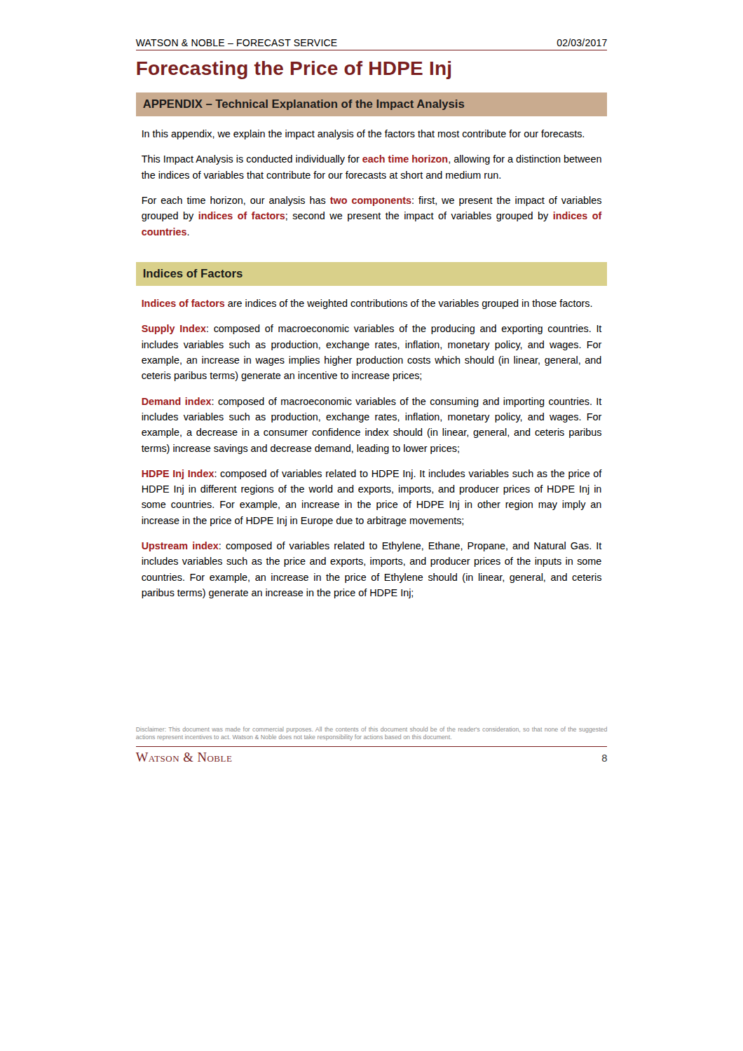WATSON & NOBLE – FORECAST SERVICE
02/03/2017
Forecasting the Price of HDPE Inj
APPENDIX – Technical Explanation of the Impact Analysis
In this appendix, we explain the impact analysis of the factors that most contribute for our forecasts.
This Impact Analysis is conducted individually for each time horizon, allowing for a distinction between the indices of variables that contribute for our forecasts at short and medium run.
For each time horizon, our analysis has two components: first, we present the impact of variables grouped by indices of factors; second we present the impact of variables grouped by indices of countries.
Indices of Factors
Indices of factors are indices of the weighted contributions of the variables grouped in those factors.
Supply Index: composed of macroeconomic variables of the producing and exporting countries. It includes variables such as production, exchange rates, inflation, monetary policy, and wages. For example, an increase in wages implies higher production costs which should (in linear, general, and ceteris paribus terms) generate an incentive to increase prices;
Demand index: composed of macroeconomic variables of the consuming and importing countries. It includes variables such as production, exchange rates, inflation, monetary policy, and wages. For example, a decrease in a consumer confidence index should (in linear, general, and ceteris paribus terms) increase savings and decrease demand, leading to lower prices;
HDPE Inj Index: composed of variables related to HDPE Inj. It includes variables such as the price of HDPE Inj in different regions of the world and exports, imports, and producer prices of HDPE Inj in some countries. For example, an increase in the price of HDPE Inj in other region may imply an increase in the price of HDPE Inj in Europe due to arbitrage movements;
Upstream index: composed of variables related to Ethylene, Ethane, Propane, and Natural Gas. It includes variables such as the price and exports, imports, and producer prices of the inputs in some countries. For example, an increase in the price of Ethylene should (in linear, general, and ceteris paribus terms) generate an increase in the price of HDPE Inj;
Disclaimer: This document was made for commercial purposes. All the contents of this document should be of the reader's consideration, so that none of the suggested actions represent incentives to act. Watson & Noble does not take responsibility for actions based on this document.
Watson & Noble
8